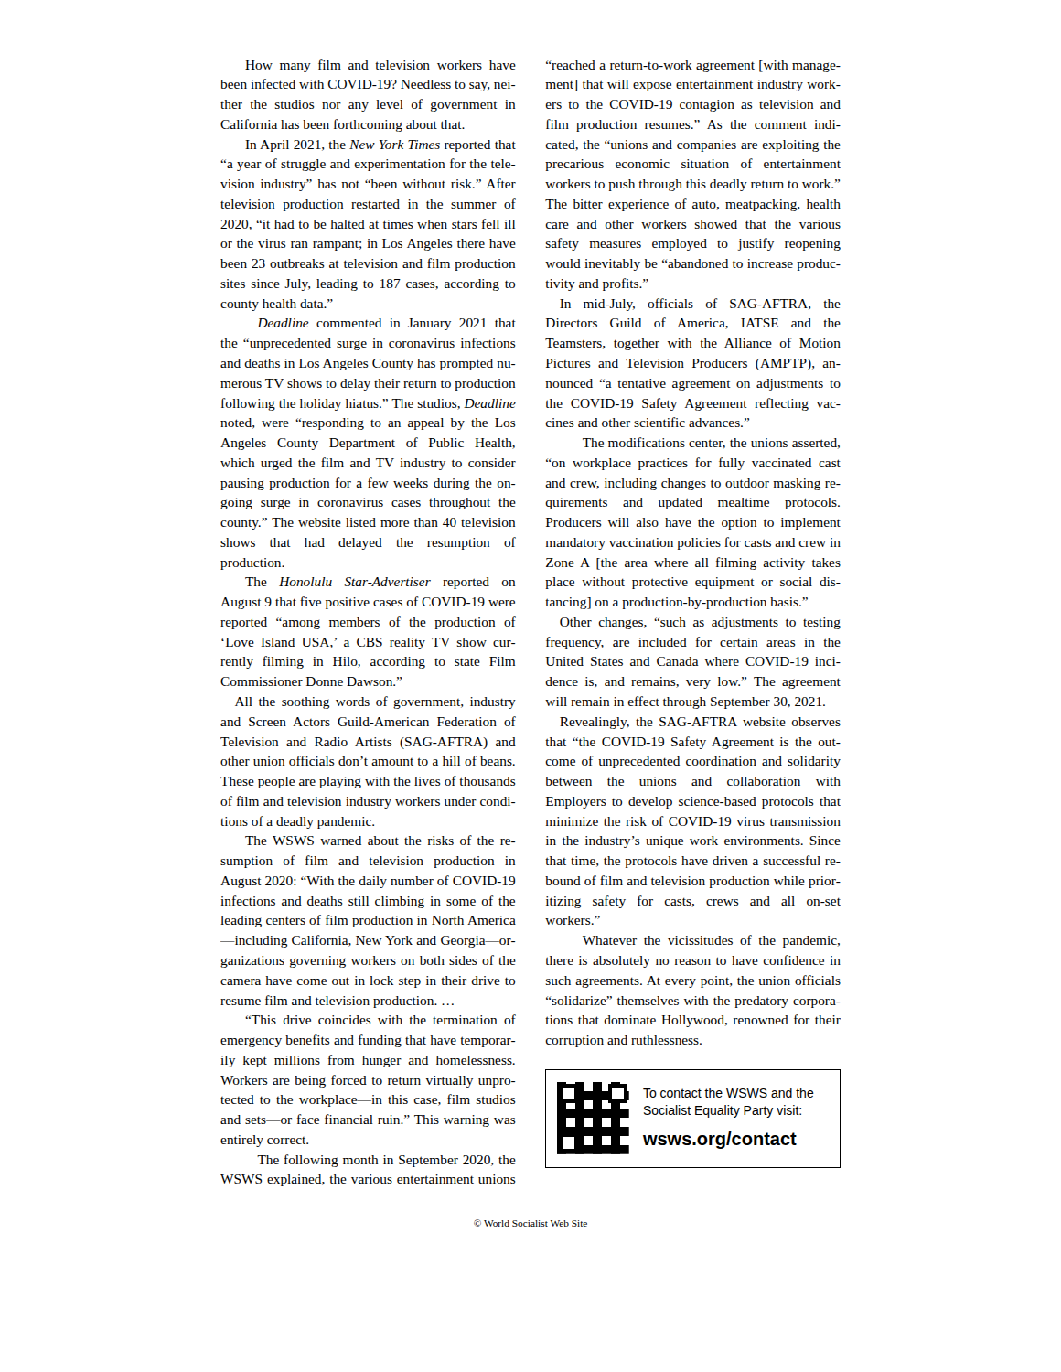How many film and television workers have been infected with COVID-19? Needless to say, neither the studios nor any level of government in California has been forthcoming about that.
In April 2021, the New York Times reported that “a year of struggle and experimentation for the television industry” has not “been without risk.” After television production restarted in the summer of 2020, “it had to be halted at times when stars fell ill or the virus ran rampant; in Los Angeles there have been 23 outbreaks at television and film production sites since July, leading to 187 cases, according to county health data.”
Deadline commented in January 2021 that the “unprecedented surge in coronavirus infections and deaths in Los Angeles County has prompted numerous TV shows to delay their return to production following the holiday hiatus.” The studios, Deadline noted, were “responding to an appeal by the Los Angeles County Department of Public Health, which urged the film and TV industry to consider pausing production for a few weeks during the ongoing surge in coronavirus cases throughout the county.” The website listed more than 40 television shows that had delayed the resumption of production.
The Honolulu Star-Advertiser reported on August 9 that five positive cases of COVID-19 were reported “among members of the production of ‘Love Island USA,’ a CBS reality TV show currently filming in Hilo, according to state Film Commissioner Donne Dawson.”
All the soothing words of government, industry and Screen Actors Guild-American Federation of Television and Radio Artists (SAG-AFTRA) and other union officials don’t amount to a hill of beans. These people are playing with the lives of thousands of film and television industry workers under conditions of a deadly pandemic.
The WSWS warned about the risks of the resumption of film and television production in August 2020: “With the daily number of COVID-19 infections and deaths still climbing in some of the leading centers of film production in North America—including California, New York and Georgia—organizations governing workers on both sides of the camera have come out in lock step in their drive to resume film and television production. …
“This drive coincides with the termination of emergency benefits and funding that have temporarily kept millions from hunger and homelessness. Workers are being forced to return virtually unprotected to the workplace—in this case, film studios and sets—or face financial ruin.” This warning was entirely correct.
The following month in September 2020, the WSWS explained, the various entertainment unions “reached a return-to-work agreement [with management] that will expose entertainment industry workers to the COVID-19 contagion as television and film production resumes.” As the comment indicated, the “unions and companies are exploiting the precarious economic situation of entertainment workers to push through this deadly return to work.” The bitter experience of auto, meatpacking, health care and other workers showed that the various safety measures employed to justify reopening would inevitably be “abandoned to increase productivity and profits.”
In mid-July, officials of SAG-AFTRA, the Directors Guild of America, IATSE and the Teamsters, together with the Alliance of Motion Pictures and Television Producers (AMPTP), announced “a tentative agreement on adjustments to the COVID-19 Safety Agreement reflecting vaccines and other scientific advances.”
The modifications center, the unions asserted, “on workplace practices for fully vaccinated cast and crew, including changes to outdoor masking requirements and updated mealtime protocols. Producers will also have the option to implement mandatory vaccination policies for casts and crew in Zone A [the area where all filming activity takes place without protective equipment or social distancing] on a production-by-production basis.”
Other changes, “such as adjustments to testing frequency, are included for certain areas in the United States and Canada where COVID-19 incidence is, and remains, very low.” The agreement will remain in effect through September 30, 2021.
Revealingly, the SAG-AFTRA website observes that “the COVID-19 Safety Agreement is the outcome of unprecedented coordination and solidarity between the unions and collaboration with Employers to develop science-based protocols that minimize the risk of COVID-19 virus transmission in the industry’s unique work environments. Since that time, the protocols have driven a successful rebound of film and television production while prioritizing safety for casts, crews and all on-set workers.”
Whatever the vicissitudes of the pandemic, there is absolutely no reason to have confidence in such agreements. At every point, the union officials “solidarize” themselves with the predatory corporations that dominate Hollywood, renowned for their corruption and ruthlessness.
To contact the WSWS and the
Socialist Equality Party visit: wsws.org/contact
© World Socialist Web Site